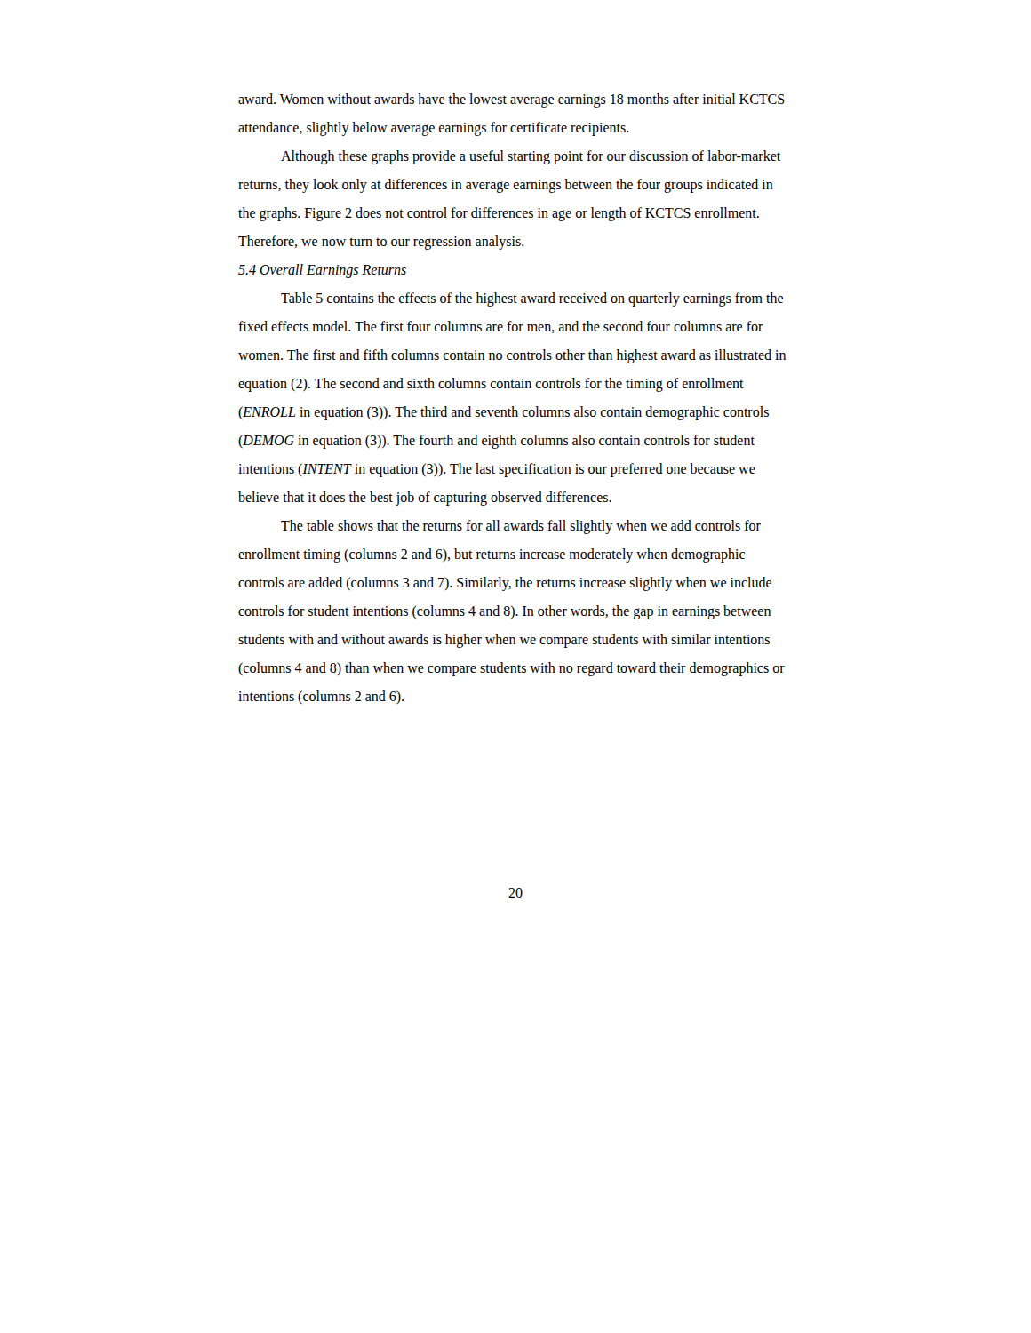award. Women without awards have the lowest average earnings 18 months after initial KCTCS attendance, slightly below average earnings for certificate recipients.
Although these graphs provide a useful starting point for our discussion of labor-market returns, they look only at differences in average earnings between the four groups indicated in the graphs. Figure 2 does not control for differences in age or length of KCTCS enrollment. Therefore, we now turn to our regression analysis.
5.4 Overall Earnings Returns
Table 5 contains the effects of the highest award received on quarterly earnings from the fixed effects model. The first four columns are for men, and the second four columns are for women. The first and fifth columns contain no controls other than highest award as illustrated in equation (2). The second and sixth columns contain controls for the timing of enrollment (ENROLL in equation (3)). The third and seventh columns also contain demographic controls (DEMOG in equation (3)). The fourth and eighth columns also contain controls for student intentions (INTENT in equation (3)). The last specification is our preferred one because we believe that it does the best job of capturing observed differences.
The table shows that the returns for all awards fall slightly when we add controls for enrollment timing (columns 2 and 6), but returns increase moderately when demographic controls are added (columns 3 and 7). Similarly, the returns increase slightly when we include controls for student intentions (columns 4 and 8). In other words, the gap in earnings between students with and without awards is higher when we compare students with similar intentions (columns 4 and 8) than when we compare students with no regard toward their demographics or intentions (columns 2 and 6).
20